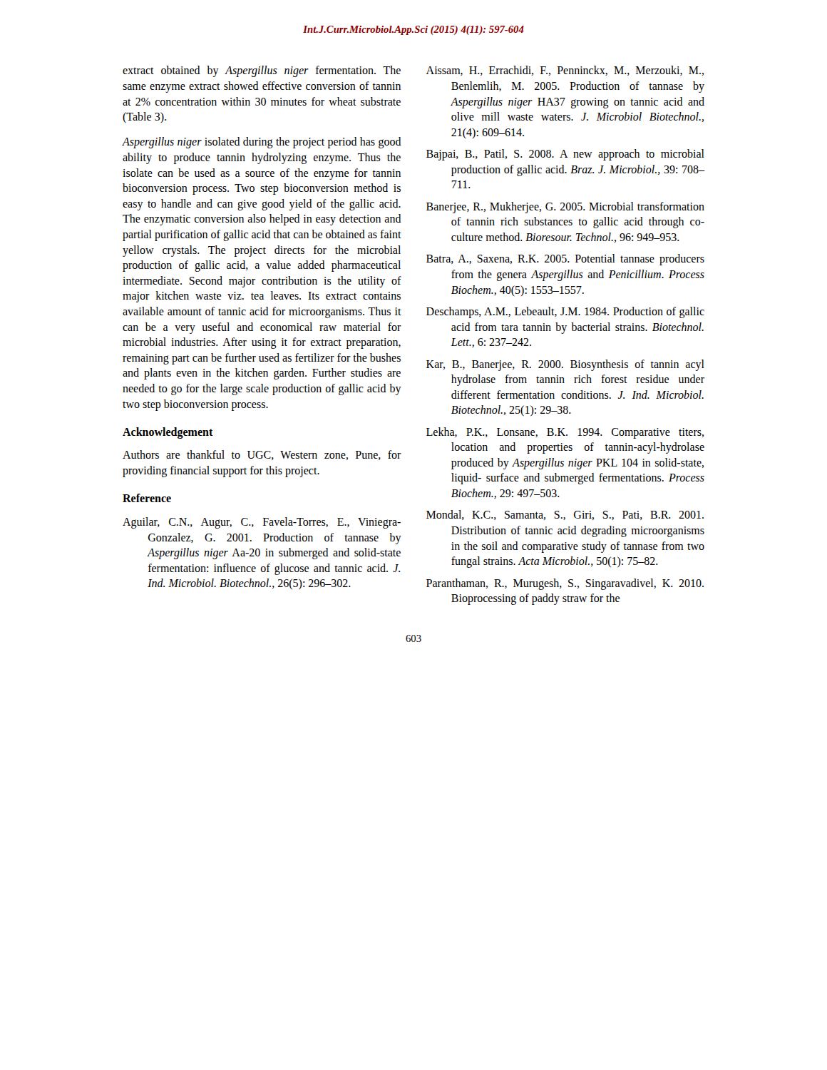Int.J.Curr.Microbiol.App.Sci (2015) 4(11): 597-604
extract obtained by Aspergillus niger fermentation. The same enzyme extract showed effective conversion of tannin at 2% concentration within 30 minutes for wheat substrate (Table 3).
Aspergillus niger isolated during the project period has good ability to produce tannin hydrolyzing enzyme. Thus the isolate can be used as a source of the enzyme for tannin bioconversion process. Two step bioconversion method is easy to handle and can give good yield of the gallic acid. The enzymatic conversion also helped in easy detection and partial purification of gallic acid that can be obtained as faint yellow crystals. The project directs for the microbial production of gallic acid, a value added pharmaceutical intermediate. Second major contribution is the utility of major kitchen waste viz. tea leaves. Its extract contains available amount of tannic acid for microorganisms. Thus it can be a very useful and economical raw material for microbial industries. After using it for extract preparation, remaining part can be further used as fertilizer for the bushes and plants even in the kitchen garden. Further studies are needed to go for the large scale production of gallic acid by two step bioconversion process.
Acknowledgement
Authors are thankful to UGC, Western zone, Pune, for providing financial support for this project.
Reference
Aguilar, C.N., Augur, C., Favela-Torres, E., Viniegra-Gonzalez, G. 2001. Production of tannase by Aspergillus niger Aa-20 in submerged and solid-state fermentation: influence of glucose and tannic acid. J. Ind. Microbiol. Biotechnol., 26(5): 296–302.
Aissam, H., Errachidi, F., Penninckx, M., Merzouki, M., Benlemlih, M. 2005. Production of tannase by Aspergillus niger HA37 growing on tannic acid and olive mill waste waters. J. Microbiol Biotechnol., 21(4): 609–614.
Bajpai, B., Patil, S. 2008. A new approach to microbial production of gallic acid. Braz. J. Microbiol., 39: 708–711.
Banerjee, R., Mukherjee, G. 2005. Microbial transformation of tannin rich substances to gallic acid through co-culture method. Bioresour. Technol., 96: 949–953.
Batra, A., Saxena, R.K. 2005. Potential tannase producers from the genera Aspergillus and Penicillium. Process Biochem., 40(5): 1553–1557.
Deschamps, A.M., Lebeault, J.M. 1984. Production of gallic acid from tara tannin by bacterial strains. Biotechnol. Lett., 6: 237–242.
Kar, B., Banerjee, R. 2000. Biosynthesis of tannin acyl hydrolase from tannin rich forest residue under different fermentation conditions. J. Ind. Microbiol. Biotechnol., 25(1): 29–38.
Lekha, P.K., Lonsane, B.K. 1994. Comparative titers, location and properties of tannin-acyl-hydrolase produced by Aspergillus niger PKL 104 in solid-state, liquid- surface and submerged fermentations. Process Biochem., 29: 497–503.
Mondal, K.C., Samanta, S., Giri, S., Pati, B.R. 2001. Distribution of tannic acid degrading microorganisms in the soil and comparative study of tannase from two fungal strains. Acta Microbiol., 50(1): 75–82.
Paranthaman, R., Murugesh, S., Singaravadivel, K. 2010. Bioprocessing of paddy straw for the
603